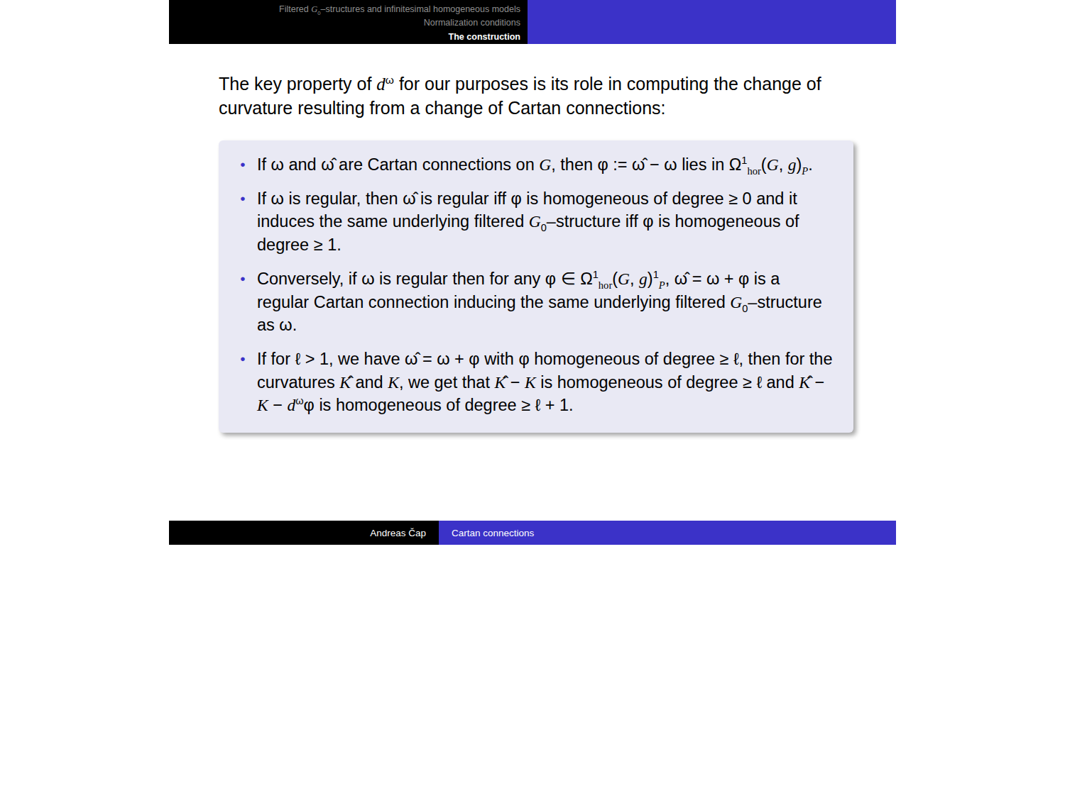Filtered G0–structures and infinitesimal homogeneous models
Normalization conditions
The construction
The key property of dω for our purposes is its role in computing the change of curvature resulting from a change of Cartan connections:
If ω and ω̂ are Cartan connections on G, then φ := ω̂ − ω lies in Ω1hor(G, g)P.
If ω is regular, then ω̂ is regular iff φ is homogeneous of degree ≥ 0 and it induces the same underlying filtered G0–structure iff φ is homogeneous of degree ≥ 1.
Conversely, if ω is regular then for any φ ∈ Ω1hor(G, g)1P, ω̂ = ω + φ is a regular Cartan connection inducing the same underlying filtered G0–structure as ω.
If for ℓ > 1, we have ω̂ = ω + φ with φ homogeneous of degree ≥ ℓ, then for the curvatures K̂ and K, we get that K̂ − K is homogeneous of degree ≥ ℓ and K̂ − K − dωφ is homogeneous of degree ≥ ℓ + 1.
Andreas Čap
Cartan connections